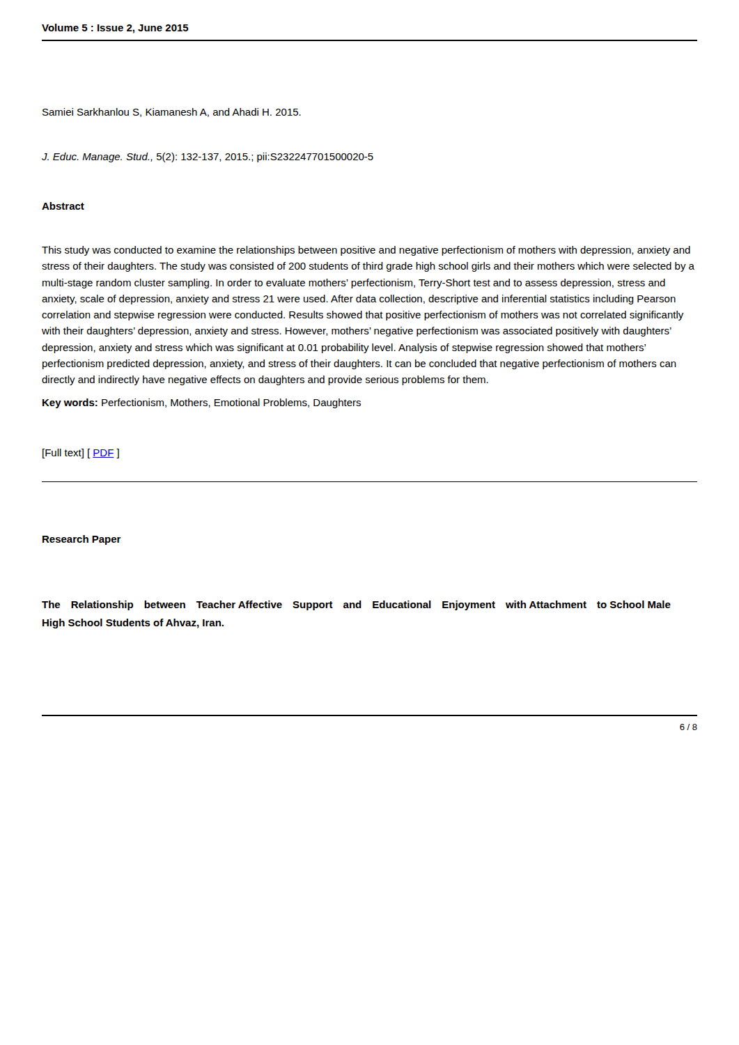Volume 5 : Issue 2, June 2015
Samiei Sarkhanlou S, Kiamanesh A, and Ahadi H. 2015.
J. Educ. Manage. Stud., 5(2): 132-137, 2015.; pii:S232247701500020-5
Abstract
This study was conducted to examine the relationships between positive and negative perfectionism of mothers with depression, anxiety and stress of their daughters. The study was consisted of 200 students of third grade high school girls and their mothers which were selected by a multi-stage random cluster sampling. In order to evaluate mothers’ perfectionism, Terry-Short test and to assess depression, stress and anxiety, scale of depression, anxiety and stress 21 were used. After data collection, descriptive and inferential statistics including Pearson correlation and stepwise regression were conducted. Results showed that positive perfectionism of mothers was not correlated significantly with their daughters’ depression, anxiety and stress. However, mothers’ negative perfectionism was associated positively with daughters’ depression, anxiety and stress which was significant at 0.01 probability level. Analysis of stepwise regression showed that mothers’ perfectionism predicted depression, anxiety, and stress of their daughters. It can be concluded that negative perfectionism of mothers can directly and indirectly have negative effects on daughters and provide serious problems for them.
Key words: Perfectionism, Mothers, Emotional Problems, Daughters
[Full text] [ PDF ]
Research Paper
The Relationship between Teacher Affective Support and Educational Enjoyment with Attachment to School Male High School Students of Ahvaz, Iran. 
6 / 8